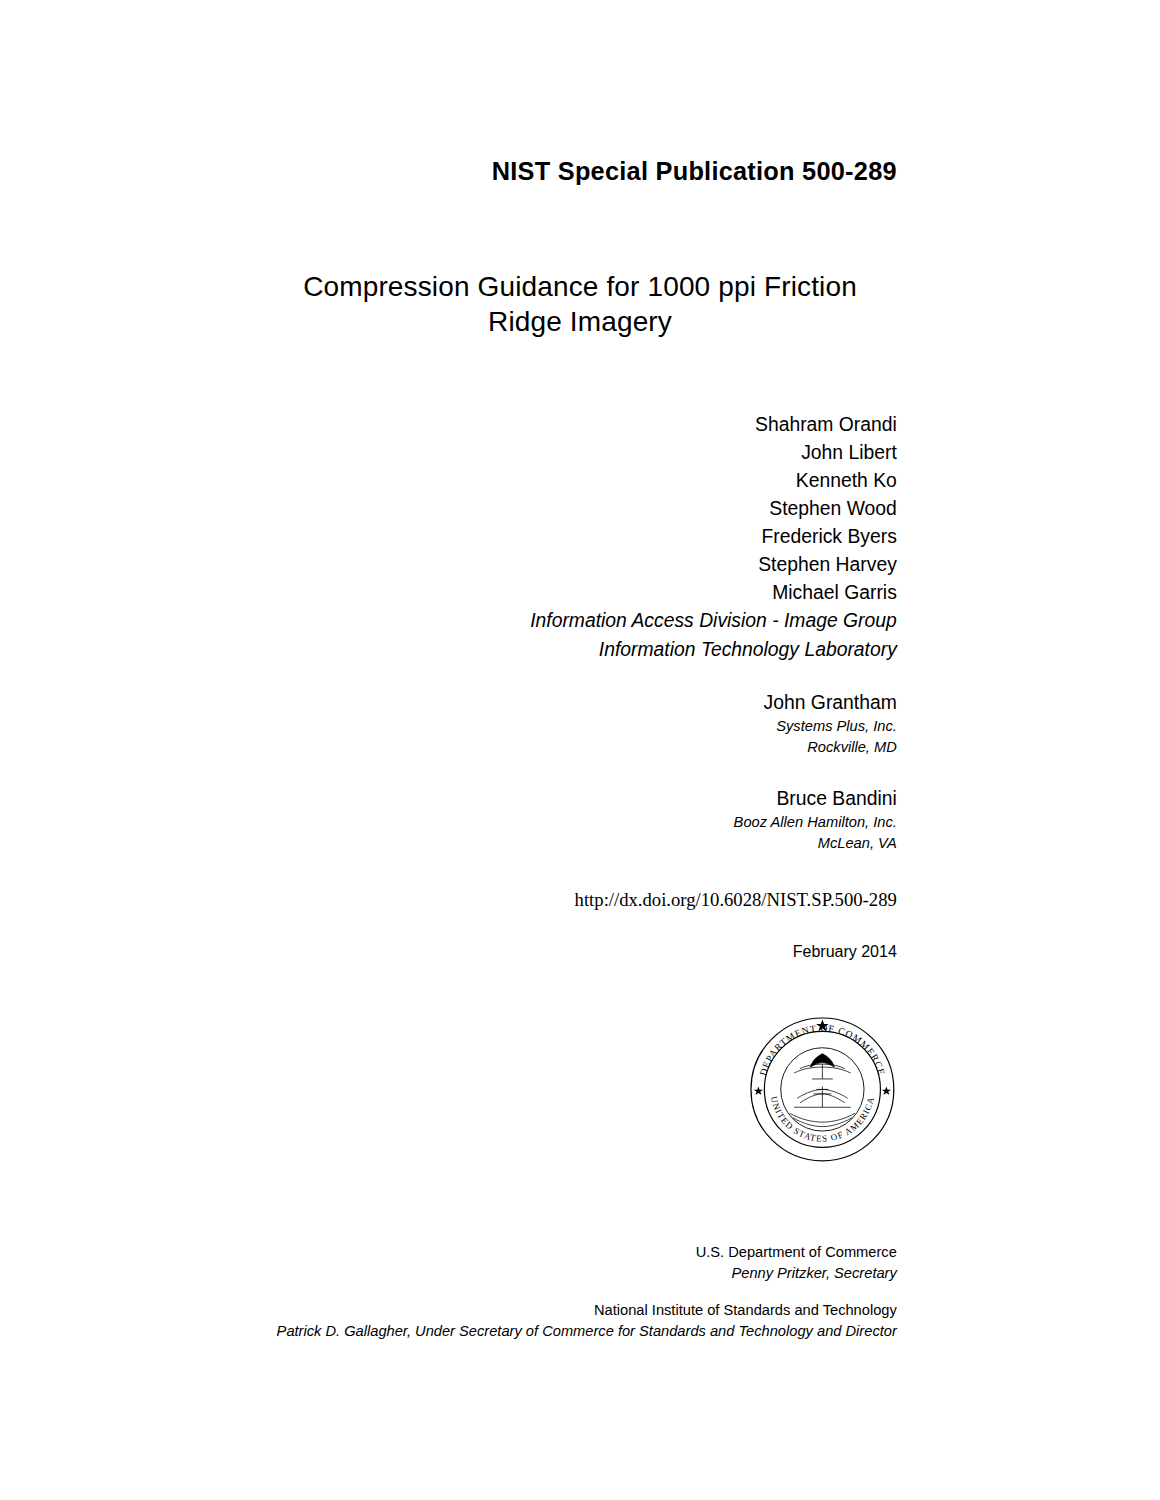NIST Special Publication 500-289
Compression Guidance for 1000 ppi Friction Ridge Imagery
Shahram Orandi
John Libert
Kenneth Ko
Stephen Wood
Frederick Byers
Stephen Harvey
Michael Garris
Information Access Division - Image Group
Information Technology Laboratory
John Grantham
Systems Plus, Inc.
Rockville, MD
Bruce Bandini
Booz Allen Hamilton, Inc.
McLean, VA
http://dx.doi.org/10.6028/NIST.SP.500-289
February 2014
DEPARTMENT OF COMMERCE UNITED STATES OF AMERICA
U.S. Department of Commerce
Penny Pritzker, Secretary
National Institute of Standards and Technology
Patrick D. Gallagher, Under Secretary of Commerce for Standards and Technology and Director